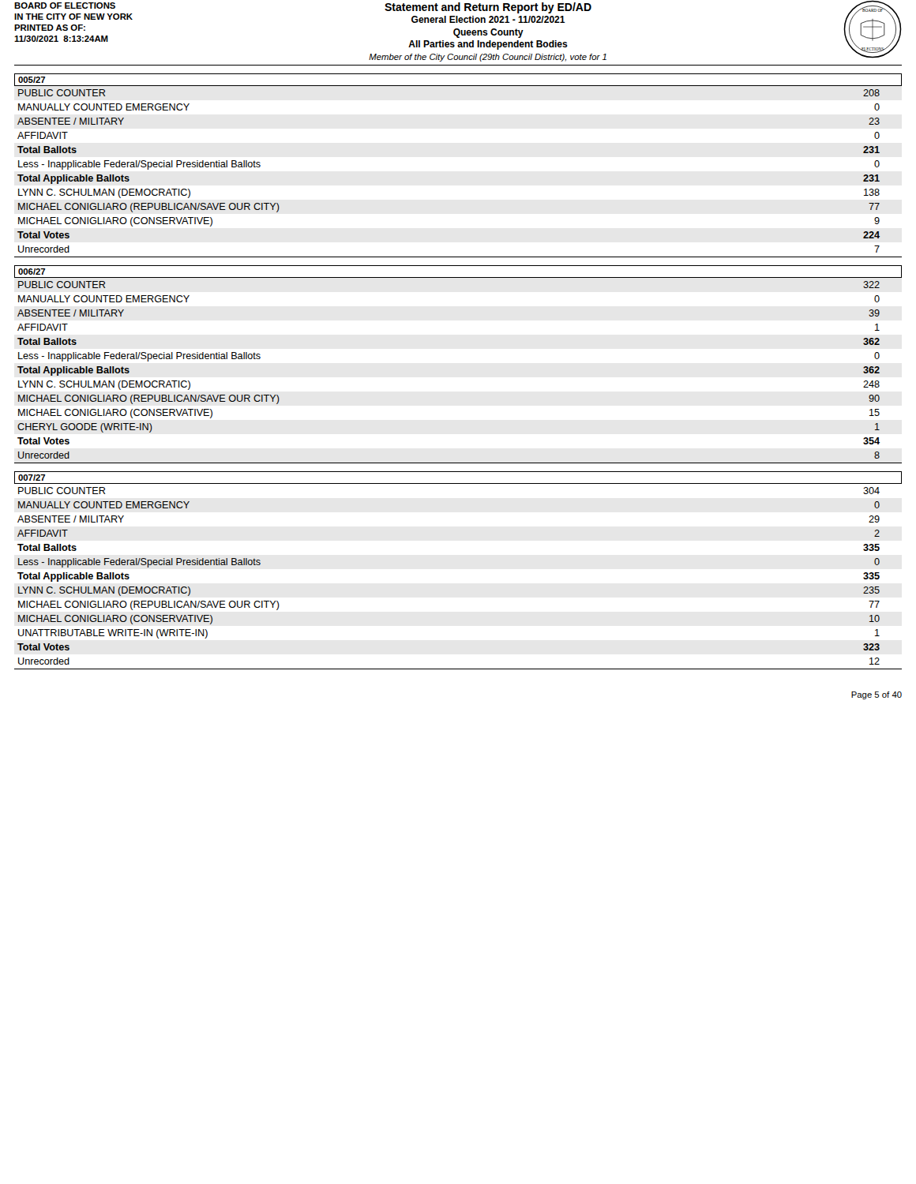BOARD OF ELECTIONS
IN THE CITY OF NEW YORK
PRINTED AS OF:
11/30/2021 8:13:24AM
Statement and Return Report by ED/AD
General Election 2021 - 11/02/2021
Queens County
All Parties and Independent Bodies
Member of the City Council (29th Council District), vote for 1
005/27
| PUBLIC COUNTER | 208 |
| MANUALLY COUNTED EMERGENCY | 0 |
| ABSENTEE / MILITARY | 23 |
| AFFIDAVIT | 0 |
| Total Ballots | 231 |
| Less - Inapplicable Federal/Special Presidential Ballots | 0 |
| Total Applicable Ballots | 231 |
| LYNN C. SCHULMAN (DEMOCRATIC) | 138 |
| MICHAEL CONIGLIARO (REPUBLICAN/SAVE OUR CITY) | 77 |
| MICHAEL CONIGLIARO (CONSERVATIVE) | 9 |
| Total Votes | 224 |
| Unrecorded | 7 |
006/27
| PUBLIC COUNTER | 322 |
| MANUALLY COUNTED EMERGENCY | 0 |
| ABSENTEE / MILITARY | 39 |
| AFFIDAVIT | 1 |
| Total Ballots | 362 |
| Less - Inapplicable Federal/Special Presidential Ballots | 0 |
| Total Applicable Ballots | 362 |
| LYNN C. SCHULMAN (DEMOCRATIC) | 248 |
| MICHAEL CONIGLIARO (REPUBLICAN/SAVE OUR CITY) | 90 |
| MICHAEL CONIGLIARO (CONSERVATIVE) | 15 |
| CHERYL GOODE (WRITE-IN) | 1 |
| Total Votes | 354 |
| Unrecorded | 8 |
007/27
| PUBLIC COUNTER | 304 |
| MANUALLY COUNTED EMERGENCY | 0 |
| ABSENTEE / MILITARY | 29 |
| AFFIDAVIT | 2 |
| Total Ballots | 335 |
| Less - Inapplicable Federal/Special Presidential Ballots | 0 |
| Total Applicable Ballots | 335 |
| LYNN C. SCHULMAN (DEMOCRATIC) | 235 |
| MICHAEL CONIGLIARO (REPUBLICAN/SAVE OUR CITY) | 77 |
| MICHAEL CONIGLIARO (CONSERVATIVE) | 10 |
| UNATTRIBUTABLE WRITE-IN (WRITE-IN) | 1 |
| Total Votes | 323 |
| Unrecorded | 12 |
Page 5 of 40